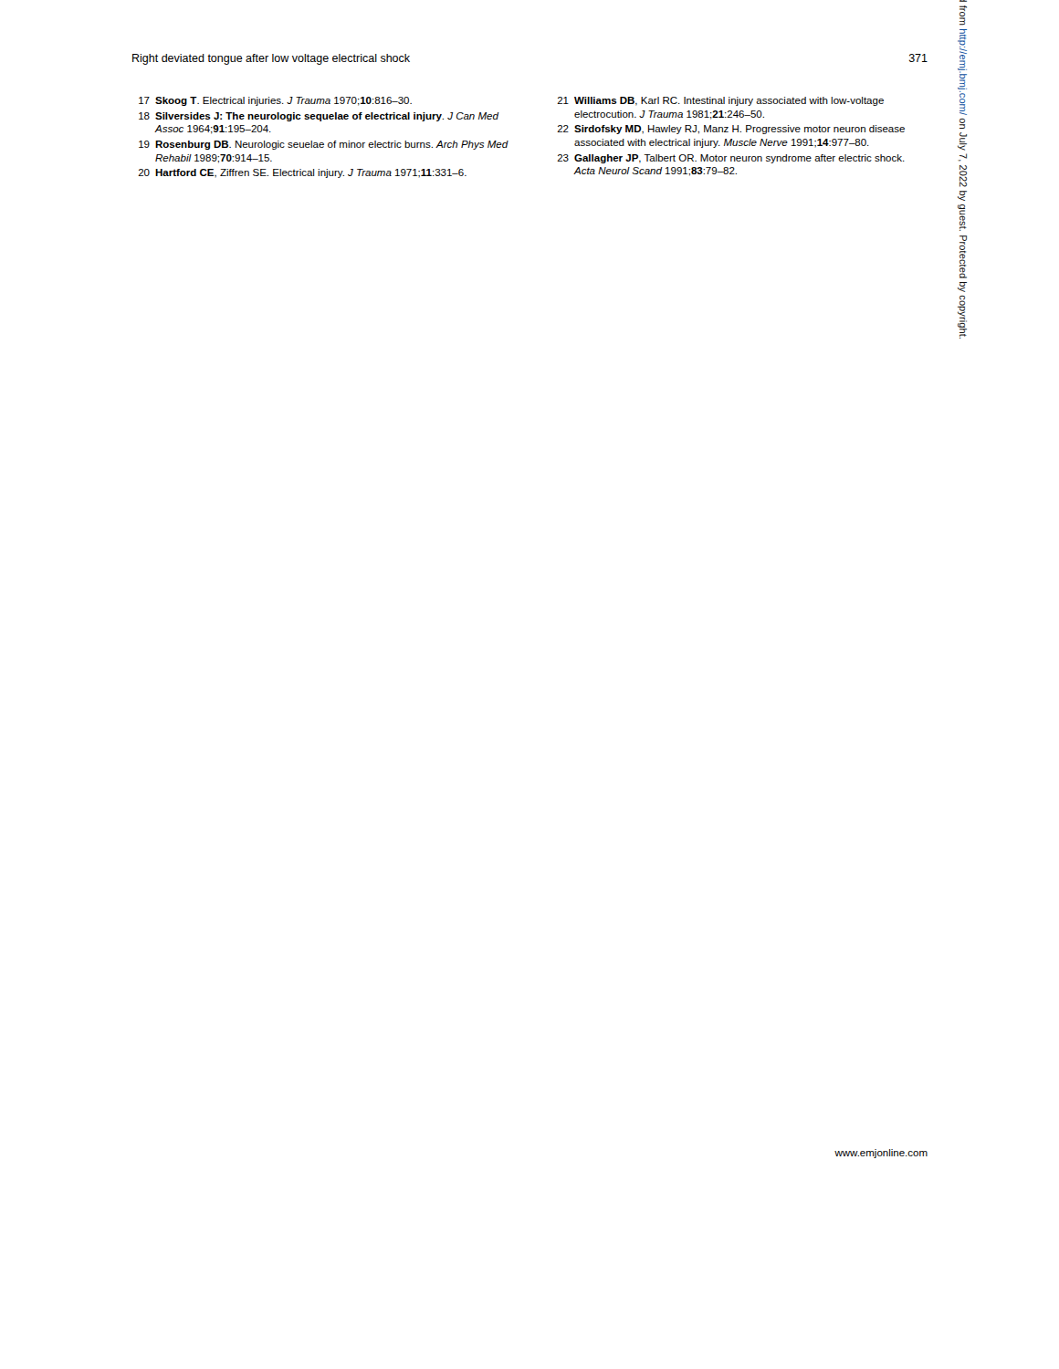Right deviated tongue after low voltage electrical shock
371
17 Skoog T. Electrical injuries. J Trauma 1970;10:816–30.
18 Silversides J: The neurologic sequelae of electrical injury. J Can Med Assoc 1964;91:195–204.
19 Rosenburg DB. Neurologic seuelae of minor electric burns. Arch Phys Med Rehabil 1989;70:914–15.
20 Hartford CE, Ziffren SE. Electrical injury. J Trauma 1971;11:331–6.
21 Williams DB, Karl RC. Intestinal injury associated with low-voltage electrocution. J Trauma 1981;21:246–50.
22 Sirdofsky MD, Hawley RJ, Manz H. Progressive motor neuron disease associated with electrical injury. Muscle Nerve 1991;14:977–80.
23 Gallagher JP, Talbert OR. Motor neuron syndrome after electric shock. Acta Neurol Scand 1991;83:79–82.
Emerg Med J: first published as 10.1136/emj.19.4.355 on 1 July 2002. Downloaded from http://emj.bmj.com/ on July 7, 2022 by guest. Protected by copyright.
www.emjonline.com